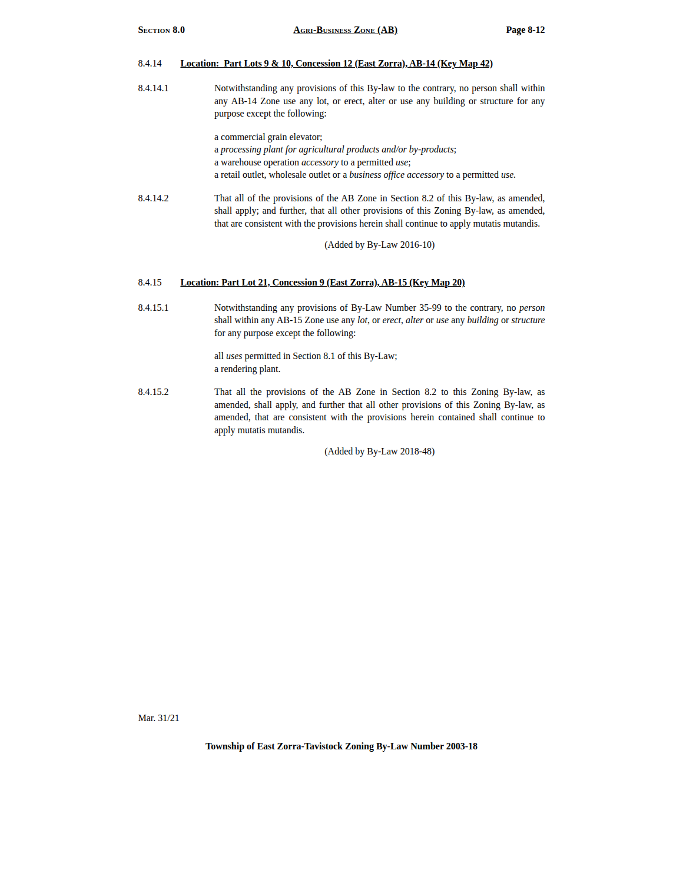Section 8.0
Agri-Business Zone (AB)
Page 8-12
8.4.14
Location: Part Lots 9 & 10, Concession 12 (East Zorra), AB-14 (Key Map 42)
8.4.14.1
Notwithstanding any provisions of this By-law to the contrary, no person shall within any AB-14 Zone use any lot, or erect, alter or use any building or structure for any purpose except the following:
a commercial grain elevator;
a processing plant for agricultural products and/or by-products;
a warehouse operation accessory to a permitted use;
a retail outlet, wholesale outlet or a business office accessory to a permitted use.
8.4.14.2
That all of the provisions of the AB Zone in Section 8.2 of this By-law, as amended, shall apply; and further, that all other provisions of this Zoning By-law, as amended, that are consistent with the provisions herein shall continue to apply mutatis mutandis.
(Added by By-Law 2016-10)
8.4.15
Location: Part Lot 21, Concession 9 (East Zorra), AB-15 (Key Map 20)
8.4.15.1
Notwithstanding any provisions of By-Law Number 35-99 to the contrary, no person shall within any AB-15 Zone use any lot, or erect, alter or use any building or structure for any purpose except the following:
all uses permitted in Section 8.1 of this By-Law;
a rendering plant.
8.4.15.2
That all the provisions of the AB Zone in Section 8.2 to this Zoning By-law, as amended, shall apply, and further that all other provisions of this Zoning By-law, as amended, that are consistent with the provisions herein contained shall continue to apply mutatis mutandis.
(Added by By-Law 2018-48)
Mar. 31/21
Township of East Zorra-Tavistock Zoning By-Law Number 2003-18